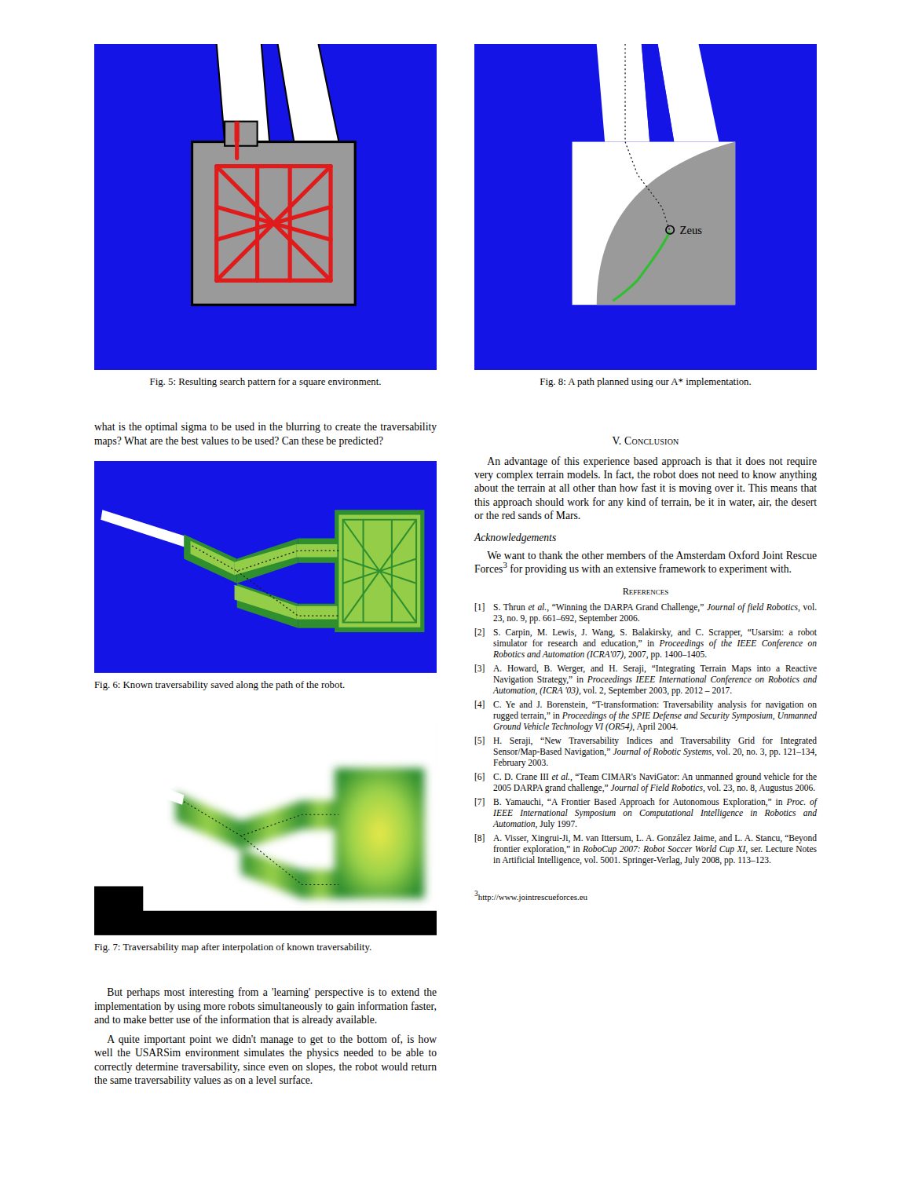Resulting search pattern for a square environment
Fig. 5: Resulting search pattern for a square environment.
what is the optimal sigma to be used in the blurring to create the traversability maps? What are the best values to be used? Can these be predicted?
Known traversability saved along the path of the robot
Fig. 6: Known traversability saved along the path of the robot.
Traversability map after interpolation of known traversability
Fig. 7: Traversability map after interpolation of known traversability.
But perhaps most interesting from a 'learning' perspective is to extend the implementation by using more robots simultaneously to gain information faster, and to make better use of the information that is already available.
A quite important point we didn't manage to get to the bottom of, is how well the USARSim environment simulates the physics needed to be able to correctly determine traversability, since even on slopes, the robot would return the same traversability values as on a level surface.
A path planned using our A* implementation Zeus
Fig. 8: A path planned using our A* implementation.
V. Conclusion
An advantage of this experience based approach is that it does not require very complex terrain models. In fact, the robot does not need to know anything about the terrain at all other than how fast it is moving over it. This means that this approach should work for any kind of terrain, be it in water, air, the desert or the red sands of Mars.
Acknowledgements
We want to thank the other members of the Amsterdam Oxford Joint Rescue Forces3 for providing us with an extensive framework to experiment with.
References
S. Thrun et al., “Winning the DARPA Grand Challenge,” Journal of field Robotics, vol. 23, no. 9, pp. 661–692, September 2006.
S. Carpin, M. Lewis, J. Wang, S. Balakirsky, and C. Scrapper, “Usarsim: a robot simulator for research and education,” in Proceedings of the IEEE Conference on Robotics and Automation (ICRA'07), 2007, pp. 1400–1405.
A. Howard, B. Werger, and H. Seraji, “Integrating Terrain Maps into a Reactive Navigation Strategy,” in Proceedings IEEE International Conference on Robotics and Automation, (ICRA '03), vol. 2, September 2003, pp. 2012 – 2017.
C. Ye and J. Borenstein, “T-transformation: Traversability analysis for navigation on rugged terrain,” in Proceedings of the SPIE Defense and Security Symposium, Unmanned Ground Vehicle Technology VI (OR54), April 2004.
H. Seraji, “New Traversability Indices and Traversability Grid for Integrated Sensor/Map-Based Navigation,” Journal of Robotic Systems, vol. 20, no. 3, pp. 121–134, February 2003.
C. D. Crane III et al., “Team CIMAR's NaviGator: An unmanned ground vehicle for the 2005 DARPA grand challenge,” Journal of Field Robotics, vol. 23, no. 8, Augustus 2006.
B. Yamauchi, “A Frontier Based Approach for Autonomous Exploration,” in Proc. of IEEE International Symposium on Computational Intelligence in Robotics and Automation, July 1997.
A. Visser, Xingrui-Ji, M. van Ittersum, L. A. González Jaime, and L. A. Stancu, “Beyond frontier exploration,” in RoboCup 2007: Robot Soccer World Cup XI, ser. Lecture Notes in Artificial Intelligence, vol. 5001. Springer-Verlag, July 2008, pp. 113–123.
3http://www.jointrescueforces.eu